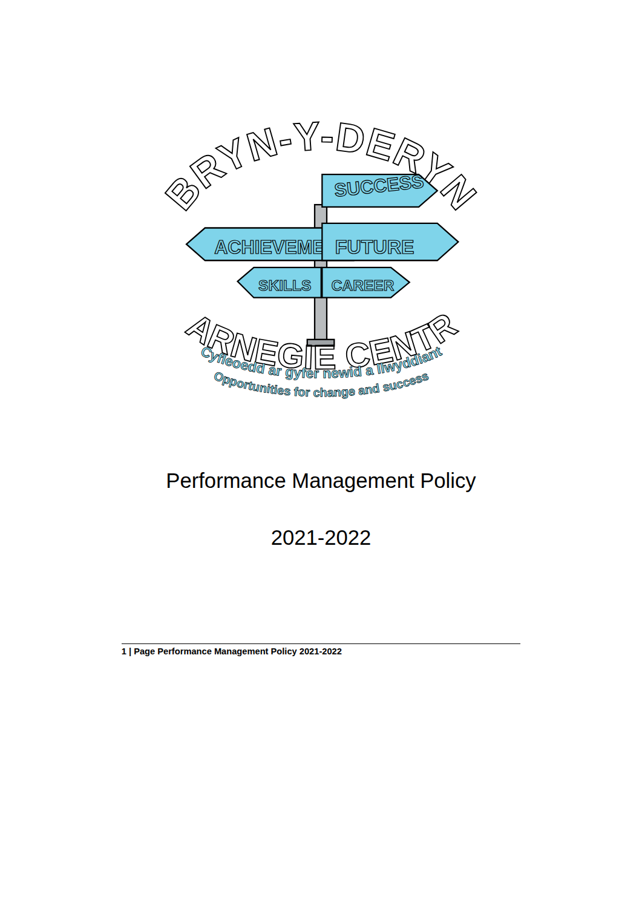BRYN-Y-DERYN SUCCESS ACHIEVEMENT FUTURE SKILLS CAREER CARNEGIE CENTRE Cyfleoedd ar gyfer newid a llwyddiant Opportunities for change and success
Performance Management Policy
2021-2022
1 | Page Performance Management Policy 2021-2022